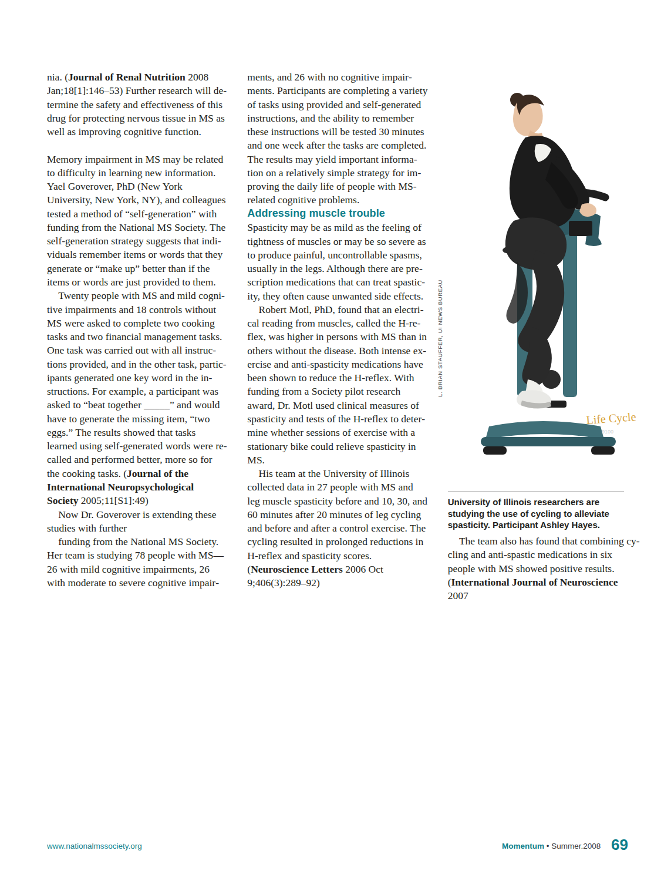nia. (Journal of Renal Nutrition 2008 Jan;18[1]:146–53) Further research will determine the safety and effectiveness of this drug for protecting nervous tissue in MS as well as improving cognitive function.
Memory impairment in MS may be related to difficulty in learning new information. Yael Goverover, PhD (New York University, New York, NY), and colleagues tested a method of “self-generation” with funding from the National MS Society. The self-generation strategy suggests that individuals remember items or words that they generate or “make up” better than if the items or words are just provided to them.
Twenty people with MS and mild cognitive impairments and 18 controls without MS were asked to complete two cooking tasks and two financial management tasks. One task was carried out with all instructions provided, and in the other task, participants generated one key word in the instructions. For example, a participant was asked to “beat together _____” and would have to generate the missing item, “two eggs.” The results showed that tasks learned using self-generated words were recalled and performed better, more so for the cooking tasks. (Journal of the International Neuropsychological Society 2005;11[S1]:49)
Now Dr. Goverover is extending these studies with further
funding from the National MS Society. Her team is studying 78 people with MS—26 with mild cognitive impairments, 26 with moderate to severe cognitive impairments, and 26 with no cognitive impairments. Participants are completing a variety of tasks using provided and self-generated instructions, and the ability to remember these instructions will be tested 30 minutes and one week after the tasks are completed. The results may yield important information on a relatively simple strategy for improving the daily life of people with MS-related cognitive problems.
Participant Ashley Hayes riding a stationary bicycle A woman in a dark jacket and dark trousers sits on a teal stationary exercise bike, hands on the handlebars, looking down at the console. Life Cycle 9100
L. BRIAN STAUFFER, UI NEWS BUREAU
University of Illinois researchers are studying the use of cycling to alleviate spasticity. Participant Ashley Hayes.
Addressing muscle trouble
Spasticity may be as mild as the feeling of tightness of muscles or may be so severe as to produce painful, uncontrollable spasms, usually in the legs. Although there are prescription medications that can treat spasticity, they often cause unwanted side effects.
Robert Motl, PhD, found that an electrical reading from muscles, called the H-reflex, was higher in persons with MS than in others without the disease. Both intense exercise and anti-spasticity medications have been shown to reduce the H-reflex. With funding from a Society pilot research award, Dr. Motl used clinical measures of spasticity and tests of the H-reflex to determine whether sessions of exercise with a stationary bike could relieve spasticity in MS.
His team at the University of Illinois collected data in 27 people with MS and leg muscle spasticity before and 10, 30, and 60 minutes after 20 minutes of leg cycling and before and after a control exercise. The cycling resulted in prolonged reductions in H-reflex and spasticity scores. (Neuroscience Letters 2006 Oct 9;406(3):289–92)
The team also has found that combining cycling and anti-spastic medications in six people with MS showed positive results. (International Journal of Neuroscience 2007
www.nationalmssociety.org
Momentum • Summer.2008 69